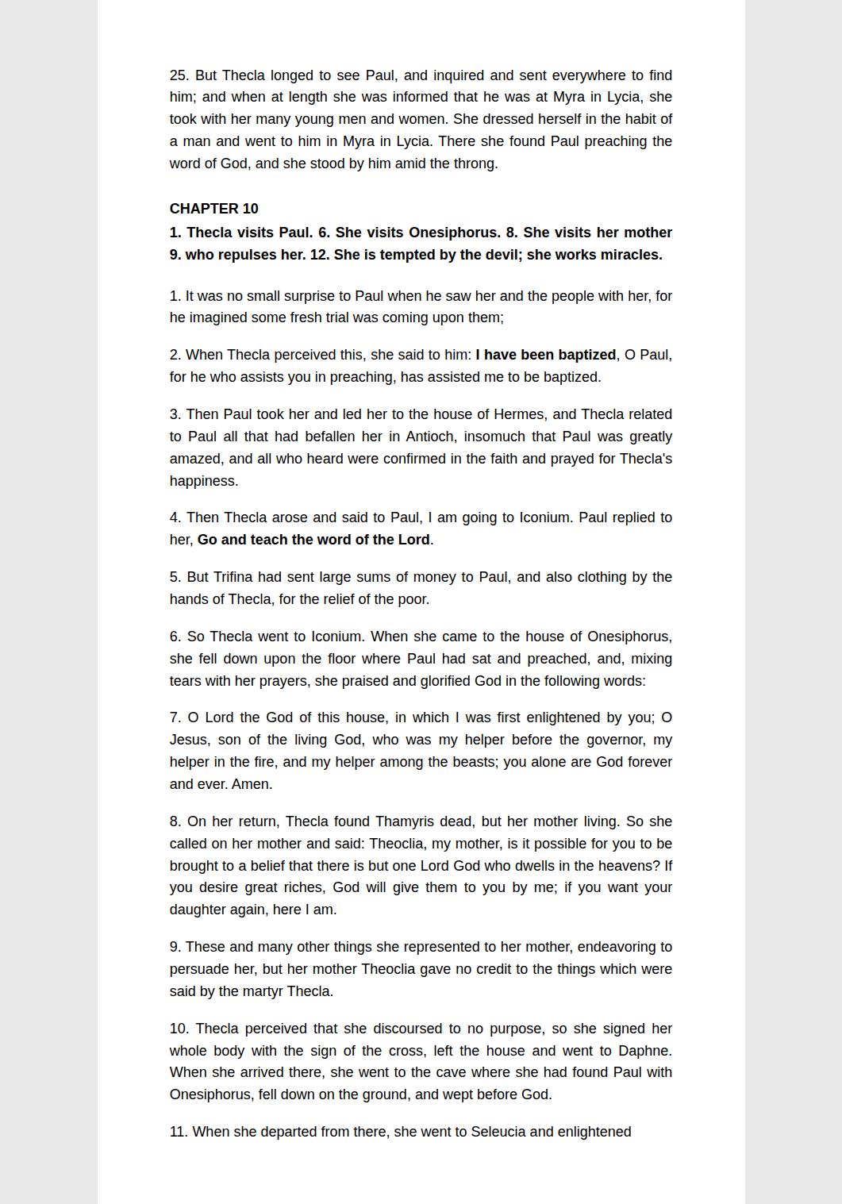25. But Thecla longed to see Paul, and inquired and sent everywhere to find him; and when at length she was informed that he was at Myra in Lycia, she took with her many young men and women. She dressed herself in the habit of a man and went to him in Myra in Lycia. There she found Paul preaching the word of God, and she stood by him amid the throng.
CHAPTER 10
1. Thecla visits Paul. 6. She visits Onesiphorus. 8. She visits her mother 9. who repulses her. 12. She is tempted by the devil; she works miracles.
1. It was no small surprise to Paul when he saw her and the people with her, for he imagined some fresh trial was coming upon them;
2. When Thecla perceived this, she said to him: I have been baptized, O Paul, for he who assists you in preaching, has assisted me to be baptized.
3. Then Paul took her and led her to the house of Hermes, and Thecla related to Paul all that had befallen her in Antioch, insomuch that Paul was greatly amazed, and all who heard were confirmed in the faith and prayed for Thecla's happiness.
4. Then Thecla arose and said to Paul, I am going to Iconium. Paul replied to her, Go and teach the word of the Lord.
5. But Trifina had sent large sums of money to Paul, and also clothing by the hands of Thecla, for the relief of the poor.
6. So Thecla went to Iconium. When she came to the house of Onesiphorus, she fell down upon the floor where Paul had sat and preached, and, mixing tears with her prayers, she praised and glorified God in the following words:
7. O Lord the God of this house, in which I was first enlightened by you; O Jesus, son of the living God, who was my helper before the governor, my helper in the fire, and my helper among the beasts; you alone are God forever and ever. Amen.
8. On her return, Thecla found Thamyris dead, but her mother living. So she called on her mother and said: Theoclia, my mother, is it possible for you to be brought to a belief that there is but one Lord God who dwells in the heavens? If you desire great riches, God will give them to you by me; if you want your daughter again, here I am.
9. These and many other things she represented to her mother, endeavoring to persuade her, but her mother Theoclia gave no credit to the things which were said by the martyr Thecla.
10. Thecla perceived that she discoursed to no purpose, so she signed her whole body with the sign of the cross, left the house and went to Daphne. When she arrived there, she went to the cave where she had found Paul with Onesiphorus, fell down on the ground, and wept before God.
11. When she departed from there, she went to Seleucia and enlightened